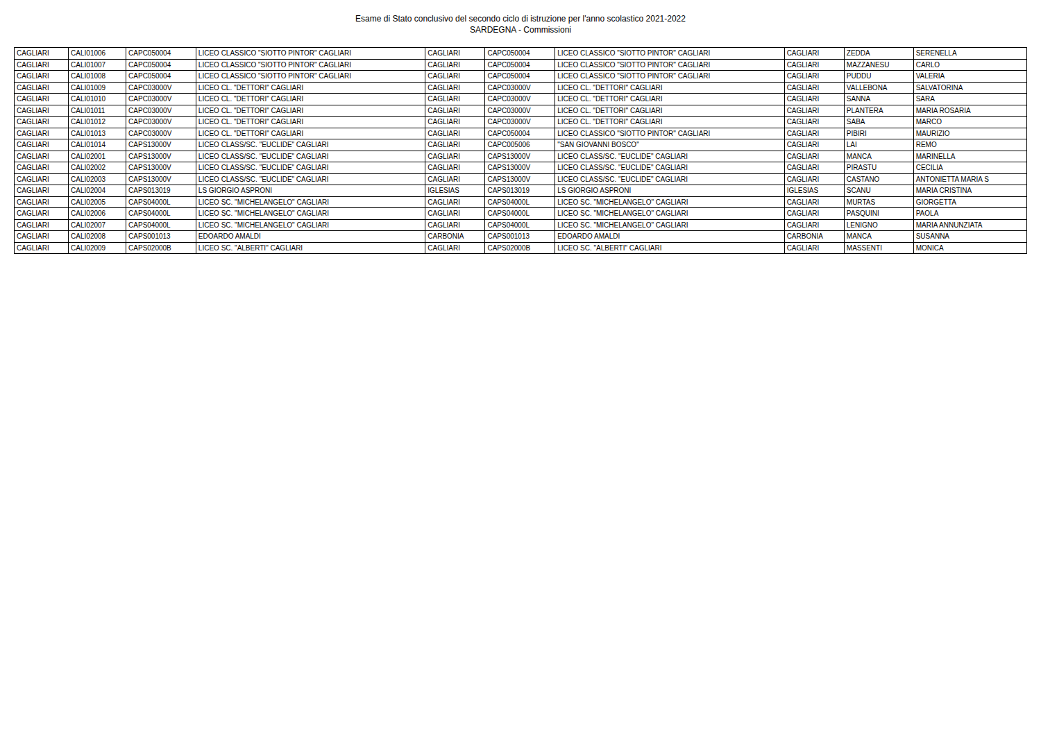Esame di Stato conclusivo del secondo ciclo di istruzione per l'anno scolastico 2021-2022
SARDEGNA - Commissioni
| CAGLIARI | CALI01006 | CAPC050004 | LICEO CLASSICO "SIOTTO PINTOR" CAGLIARI | CAGLIARI | CAPC050004 | LICEO CLASSICO "SIOTTO PINTOR" CAGLIARI | CAGLIARI | ZEDDA | SERENELLA |
| CAGLIARI | CALI01007 | CAPC050004 | LICEO CLASSICO "SIOTTO PINTOR" CAGLIARI | CAGLIARI | CAPC050004 | LICEO CLASSICO "SIOTTO PINTOR" CAGLIARI | CAGLIARI | MAZZANESU | CARLO |
| CAGLIARI | CALI01008 | CAPC050004 | LICEO CLASSICO "SIOTTO PINTOR" CAGLIARI | CAGLIARI | CAPC050004 | LICEO CLASSICO "SIOTTO PINTOR" CAGLIARI | CAGLIARI | PUDDU | VALERIA |
| CAGLIARI | CALI01009 | CAPC03000V | LICEO CL. "DETTORI" CAGLIARI | CAGLIARI | CAPC03000V | LICEO CL. "DETTORI" CAGLIARI | CAGLIARI | VALLEBONA | SALVATORINA |
| CAGLIARI | CALI01010 | CAPC03000V | LICEO CL. "DETTORI" CAGLIARI | CAGLIARI | CAPC03000V | LICEO CL. "DETTORI" CAGLIARI | CAGLIARI | SANNA | SARA |
| CAGLIARI | CALI01011 | CAPC03000V | LICEO CL. "DETTORI" CAGLIARI | CAGLIARI | CAPC03000V | LICEO CL. "DETTORI" CAGLIARI | CAGLIARI | PLANTERA | MARIA ROSARIA |
| CAGLIARI | CALI01012 | CAPC03000V | LICEO CL. "DETTORI" CAGLIARI | CAGLIARI | CAPC03000V | LICEO CL. "DETTORI" CAGLIARI | CAGLIARI | SABA | MARCO |
| CAGLIARI | CALI01013 | CAPC03000V | LICEO CL. "DETTORI" CAGLIARI | CAGLIARI | CAPC050004 | LICEO CLASSICO "SIOTTO PINTOR" CAGLIARI | CAGLIARI | PIBIRI | MAURIZIO |
| CAGLIARI | CALI01014 | CAPS13000V | LICEO CLASS/SC. "EUCLIDE" CAGLIARI | CAGLIARI | CAPC005006 | "SAN GIOVANNI BOSCO" | CAGLIARI | LAI | REMO |
| CAGLIARI | CALI02001 | CAPS13000V | LICEO CLASS/SC. "EUCLIDE" CAGLIARI | CAGLIARI | CAPS13000V | LICEO CLASS/SC. "EUCLIDE" CAGLIARI | CAGLIARI | MANCA | MARINELLA |
| CAGLIARI | CALI02002 | CAPS13000V | LICEO CLASS/SC. "EUCLIDE" CAGLIARI | CAGLIARI | CAPS13000V | LICEO CLASS/SC. "EUCLIDE" CAGLIARI | CAGLIARI | PIRASTU | CECILIA |
| CAGLIARI | CALI02003 | CAPS13000V | LICEO CLASS/SC. "EUCLIDE" CAGLIARI | CAGLIARI | CAPS13000V | LICEO CLASS/SC. "EUCLIDE" CAGLIARI | CAGLIARI | CASTANO | ANTONIETTA MARIA S |
| CAGLIARI | CALI02004 | CAPS013019 | LS GIORGIO ASPRONI | IGLESIAS | CAPS013019 | LS GIORGIO ASPRONI | IGLESIAS | SCANU | MARIA CRISTINA |
| CAGLIARI | CALI02005 | CAPS04000L | LICEO SC. "MICHELANGELO" CAGLIARI | CAGLIARI | CAPS04000L | LICEO SC. "MICHELANGELO" CAGLIARI | CAGLIARI | MURTAS | GIORGETTA |
| CAGLIARI | CALI02006 | CAPS04000L | LICEO SC. "MICHELANGELO" CAGLIARI | CAGLIARI | CAPS04000L | LICEO SC. "MICHELANGELO" CAGLIARI | CAGLIARI | PASQUINI | PAOLA |
| CAGLIARI | CALI02007 | CAPS04000L | LICEO SC. "MICHELANGELO" CAGLIARI | CAGLIARI | CAPS04000L | LICEO SC. "MICHELANGELO" CAGLIARI | CAGLIARI | LENIGNO | MARIA ANNUNZIATA |
| CAGLIARI | CALI02008 | CAPS001013 | EDOARDO AMALDI | CARBONIA | CAPS001013 | EDOARDO AMALDI | CARBONIA | MANCA | SUSANNA |
| CAGLIARI | CALI02009 | CAPS02000B | LICEO SC. "ALBERTI" CAGLIARI | CAGLIARI | CAPS02000B | LICEO SC. "ALBERTI" CAGLIARI | CAGLIARI | MASSENTI | MONICA |